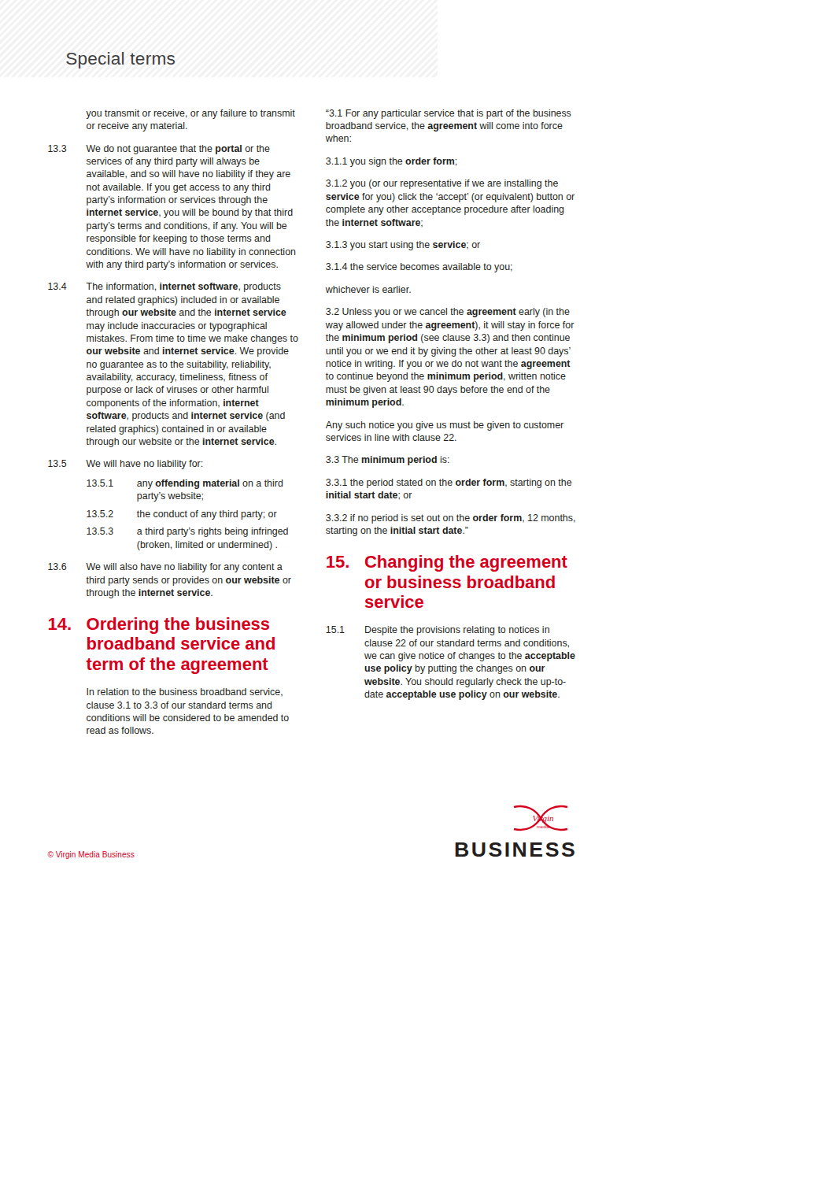Special terms
you transmit or receive, or any failure to transmit or receive any material.
13.3
We do not guarantee that the portal or the services of any third party will always be available, and so will have no liability if they are not available. If you get access to any third party’s information or services through the internet service, you will be bound by that third party’s terms and conditions, if any. You will be responsible for keeping to those terms and conditions. We will have no liability in connection with any third party’s information or services.
13.4
The information, internet software, products and related graphics) included in or available through our website and the internet service may include inaccuracies or typographical mistakes. From time to time we make changes to our website and internet service. We provide no guarantee as to the suitability, reliability, availability, accuracy, timeliness, fitness of purpose or lack of viruses or other harmful components of the information, internet software, products and internet service (and related graphics) contained in or available through our website or the internet service.
13.5
We will have no liability for:
13.5.1
any offending material on a third party’s website;
13.5.2
the conduct of any third party; or
13.5.3
a third party’s rights being infringed (broken, limited or undermined) .
13.6
We will also have no liability for any content a third party sends or provides on our website or through the internet service.
14. Ordering the business broadband service and term of the agreement
In relation to the business broadband service, clause 3.1 to 3.3 of our standard terms and conditions will be considered to be amended to read as follows.
“3.1 For any particular service that is part of the business broadband service, the agreement will come into force when:
3.1.1 you sign the order form;
3.1.2 you (or our representative if we are installing the service for you) click the ‘accept’ (or equivalent) button or complete any other acceptance procedure after loading the internet software;
3.1.3 you start using the service; or
3.1.4 the service becomes available to you;
whichever is earlier.
3.2 Unless you or we cancel the agreement early (in the way allowed under the agreement), it will stay in force for the minimum period (see clause 3.3) and then continue until you or we end it by giving the other at least 90 days’ notice in writing. If you or we do not want the agreement to continue beyond the minimum period, written notice must be given at least 90 days before the end of the minimum period.
Any such notice you give us must be given to customer services in line with clause 22.
3.3 The minimum period is:
3.3.1 the period stated on the order form, starting on the initial start date; or
3.3.2 if no period is set out on the order form, 12 months, starting on the initial start date.”
15. Changing the agreement or business broadband service
15.1
Despite the provisions relating to notices in clause 22 of our standard terms and conditions, we can give notice of changes to the acceptable use policy by putting the changes on our website. You should regularly check the up-to-date acceptable use policy on our website.
© Virgin Media Business
Virgin media
BUSINESS